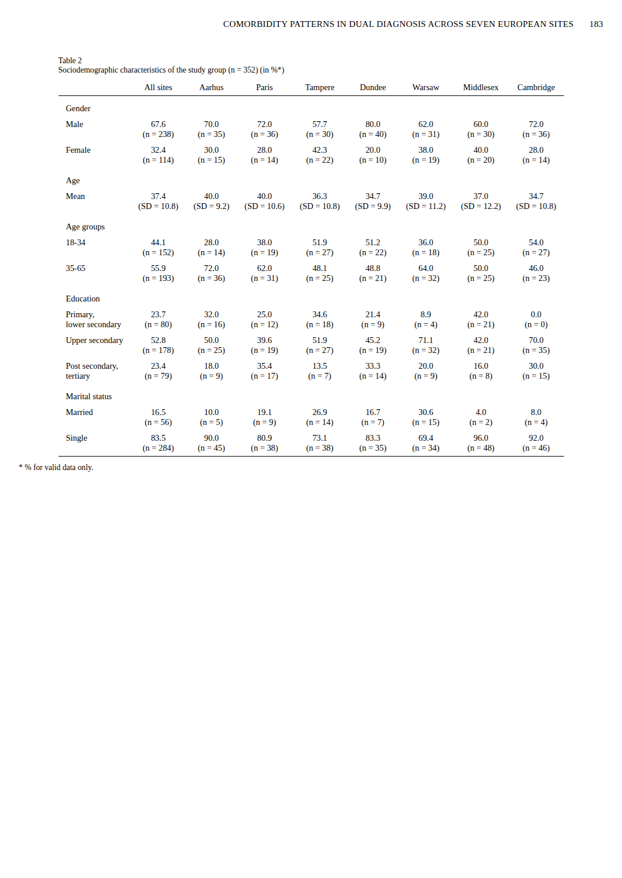COMORBIDITY PATTERNS IN DUAL DIAGNOSIS ACROSS SEVEN EUROPEAN SITES 183
Table 2 Sociodemographic characteristics of the study group (n = 352) (in %*)
| | All sites | Aarhus | Paris | Tampere | Dundee | Warsaw | Middlesex | Cambridge |
| --- | --- | --- | --- | --- | --- | --- | --- | --- |
| Gender |
| Male | 67.6 (n = 238) | 70.0 (n = 35) | 72.0 (n = 36) | 57.7 (n = 30) | 80.0 (n = 40) | 62.0 (n = 31) | 60.0 (n = 30) | 72.0 (n = 36) |
| Female | 32.4 (n = 114) | 30.0 (n = 15) | 28.0 (n = 14) | 42.3 (n = 22) | 20.0 (n = 10) | 38.0 (n = 19) | 40.0 (n = 20) | 28.0 (n = 14) |
| Age |
| Mean | 37.4 (SD = 10.8) | 40.0 (SD = 9.2) | 40.0 (SD = 10.6) | 36.3 (SD = 10.8) | 34.7 (SD = 9.9) | 39.0 (SD = 11.2) | 37.0 (SD = 12.2) | 34.7 (SD = 10.8) |
| Age groups |
| 18-34 | 44.1 (n = 152) | 28.0 (n = 14) | 38.0 (n = 19) | 51.9 (n = 27) | 51.2 (n = 22) | 36.0 (n = 18) | 50.0 (n = 25) | 54.0 (n = 27) |
| 35-65 | 55.9 (n = 193) | 72.0 (n = 36) | 62.0 (n = 31) | 48.1 (n = 25) | 48.8 (n = 21) | 64.0 (n = 32) | 50.0 (n = 25) | 46.0 (n = 23) |
| Education |
| Primary, lower secondary | 23.7 (n = 80) | 32.0 (n = 16) | 25.0 (n = 12) | 34.6 (n = 18) | 21.4 (n = 9) | 8.9 (n = 4) | 42.0 (n = 21) | 0.0 (n = 0) |
| Upper secondary | 52.8 (n = 178) | 50.0 (n = 25) | 39.6 (n = 19) | 51.9 (n = 27) | 45.2 (n = 19) | 71.1 (n = 32) | 42.0 (n = 21) | 70.0 (n = 35) |
| Post secondary, tertiary | 23.4 (n = 79) | 18.0 (n = 9) | 35.4 (n = 17) | 13.5 (n = 7) | 33.3 (n = 14) | 20.0 (n = 9) | 16.0 (n = 8) | 30.0 (n = 15) |
| Marital status |
| Married | 16.5 (n = 56) | 10.0 (n = 5) | 19.1 (n = 9) | 26.9 (n = 14) | 16.7 (n = 7) | 30.6 (n = 15) | 4.0 (n = 2) | 8.0 (n = 4) |
| Single | 83.5 (n = 284) | 90.0 (n = 45) | 80.9 (n = 38) | 73.1 (n = 38) | 83.3 (n = 35) | 69.4 (n = 34) | 96.0 (n = 48) | 92.0 (n = 46) |
* % for valid data only.